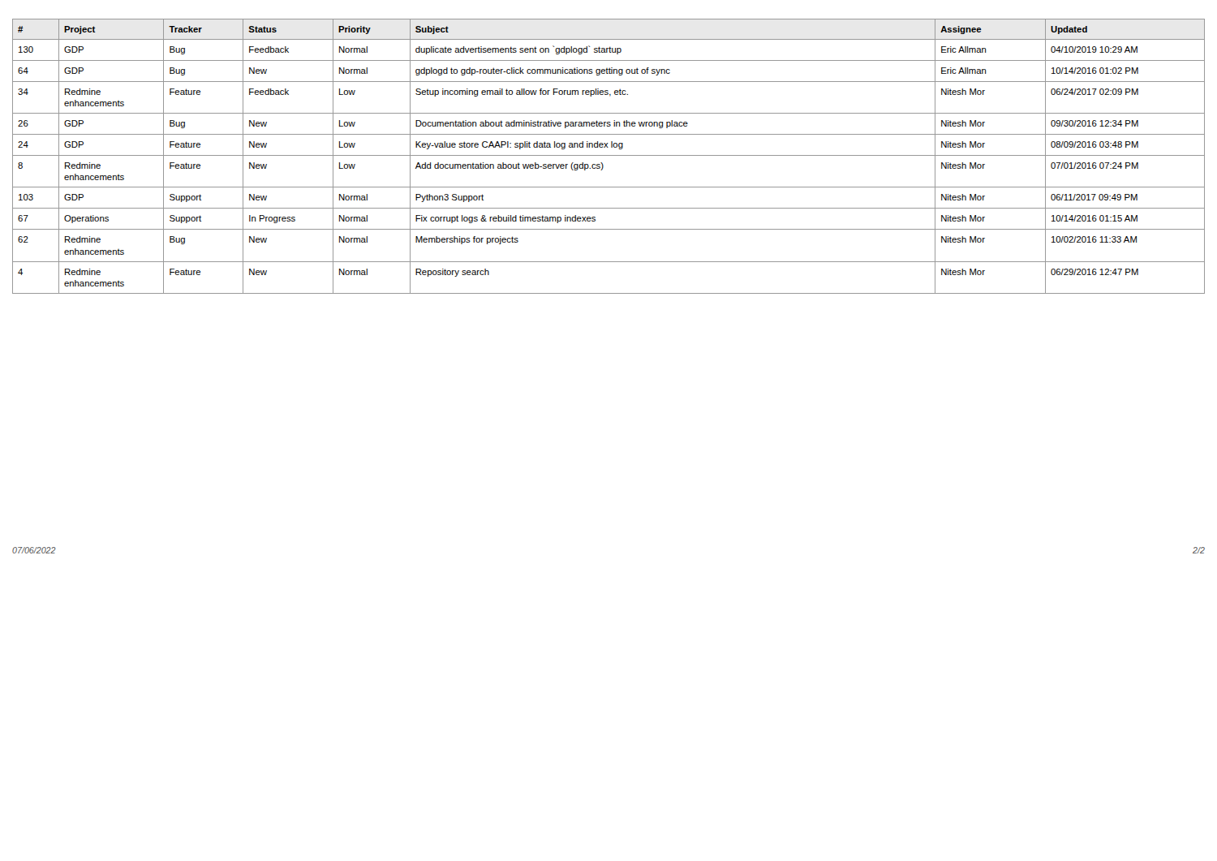| # | Project | Tracker | Status | Priority | Subject | Assignee | Updated |
| --- | --- | --- | --- | --- | --- | --- | --- |
| 130 | GDP | Bug | Feedback | Normal | duplicate advertisements sent on `gdplogd` startup | Eric Allman | 04/10/2019 10:29 AM |
| 64 | GDP | Bug | New | Normal | gdplogd to gdp-router-click communications getting out of sync | Eric Allman | 10/14/2016 01:02 PM |
| 34 | Redmine enhancements | Feature | Feedback | Low | Setup incoming email to allow for Forum replies, etc. | Nitesh Mor | 06/24/2017 02:09 PM |
| 26 | GDP | Bug | New | Low | Documentation about administrative parameters in the wrong place | Nitesh Mor | 09/30/2016 12:34 PM |
| 24 | GDP | Feature | New | Low | Key-value store CAAPI: split data log and index log | Nitesh Mor | 08/09/2016 03:48 PM |
| 8 | Redmine enhancements | Feature | New | Low | Add documentation about web-server (gdp.cs) | Nitesh Mor | 07/01/2016 07:24 PM |
| 103 | GDP | Support | New | Normal | Python3 Support | Nitesh Mor | 06/11/2017 09:49 PM |
| 67 | Operations | Support | In Progress | Normal | Fix corrupt logs & rebuild timestamp indexes | Nitesh Mor | 10/14/2016 01:15 AM |
| 62 | Redmine enhancements | Bug | New | Normal | Memberships for projects | Nitesh Mor | 10/02/2016 11:33 AM |
| 4 | Redmine enhancements | Feature | New | Normal | Repository search | Nitesh Mor | 06/29/2016 12:47 PM |
07/06/2022 2/2